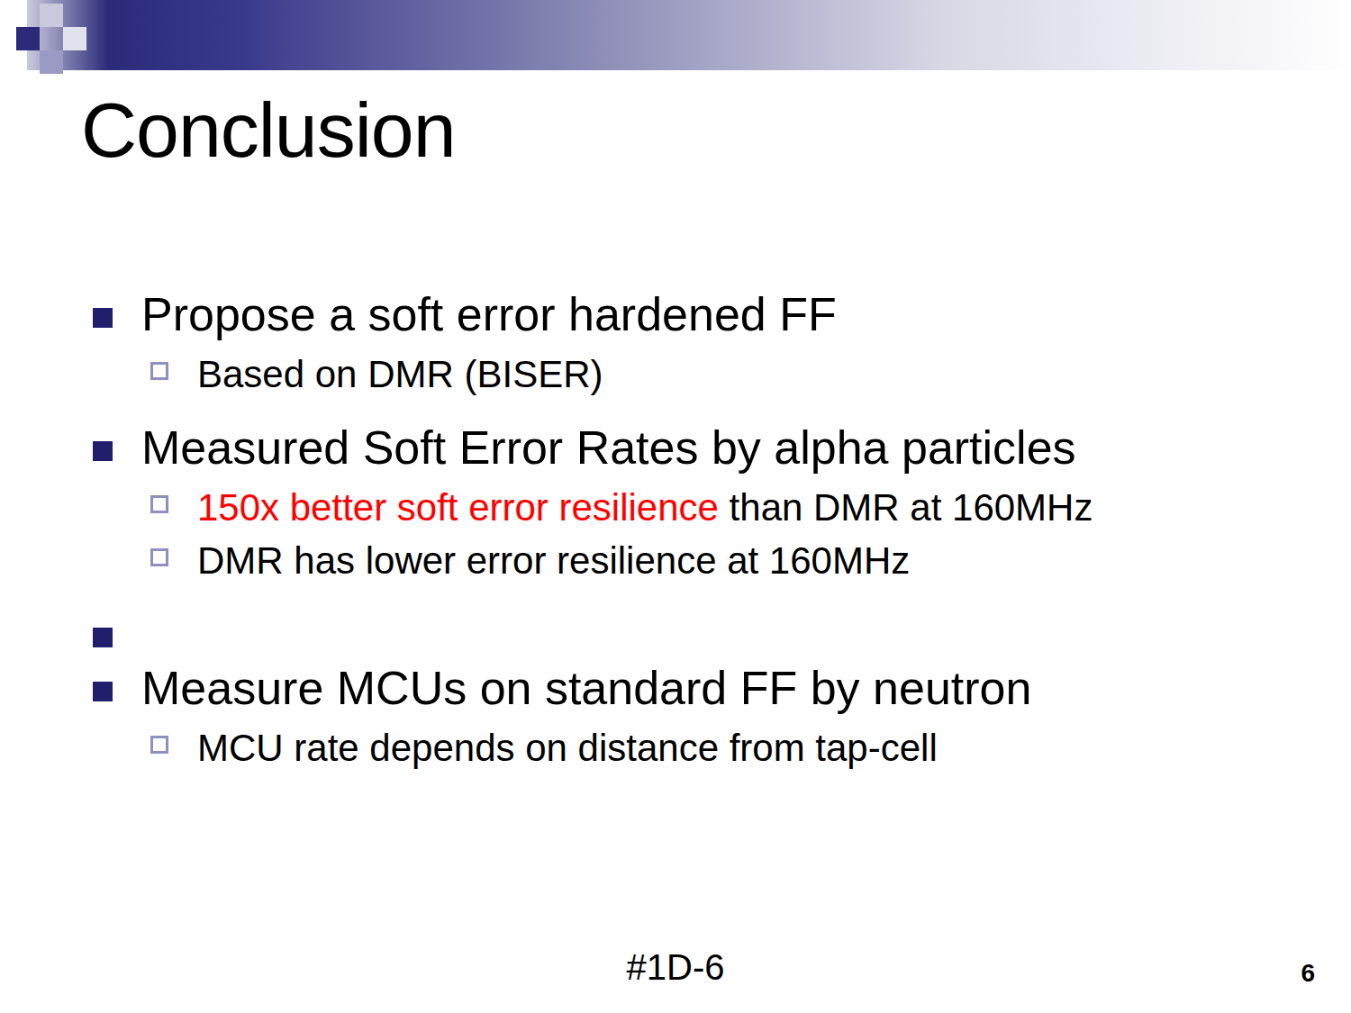Conclusion
Propose a soft error hardened FF
Based on DMR (BISER)
Measured Soft Error Rates by alpha particles
150x better soft error resilience than DMR at 160MHz
DMR has lower error resilience at 160MHz
Measure MCUs on standard FF by neutron
MCU rate depends on distance from tap-cell
#1D-6
6